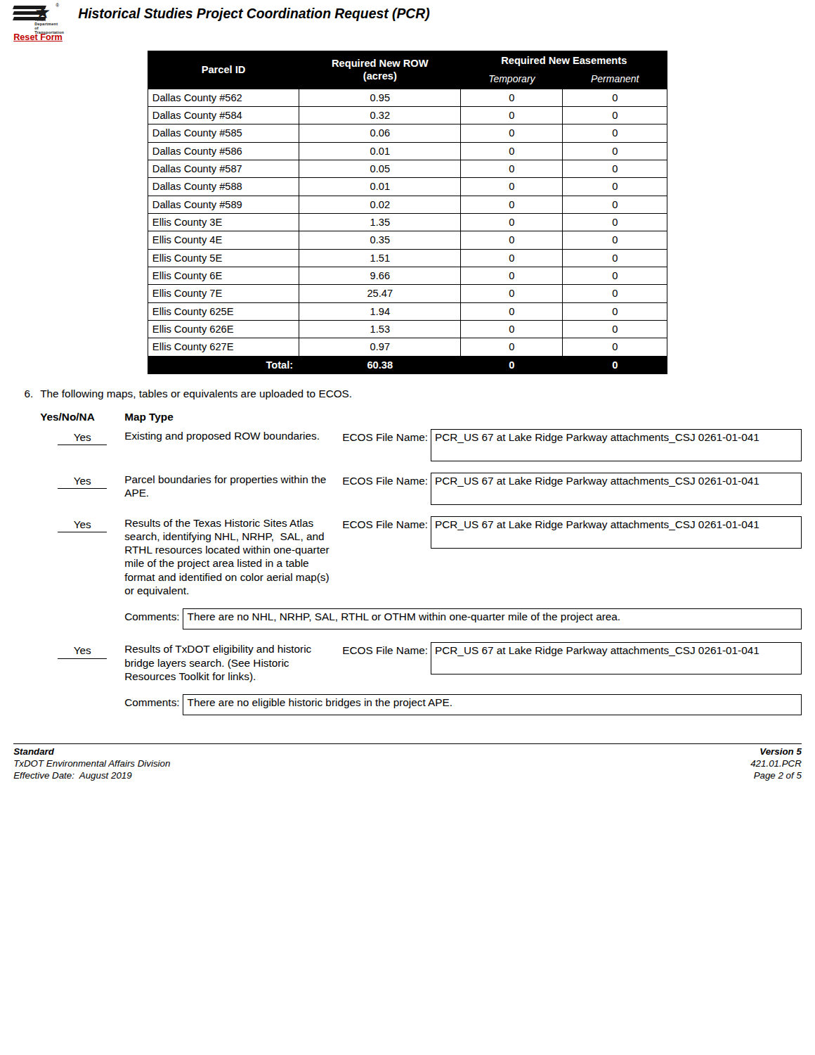★
®
Texas Department
of Transportation
Historical Studies Project Coordination Request (PCR)
Reset Form
| Parcel ID | Required New ROW (acres) | Required New Easements |
| --- | --- | --- |
| Temporary | Permanent |
| Dallas County #562 | 0.95 | 0 | 0 |
| Dallas County #584 | 0.32 | 0 | 0 |
| Dallas County #585 | 0.06 | 0 | 0 |
| Dallas County #586 | 0.01 | 0 | 0 |
| Dallas County #587 | 0.05 | 0 | 0 |
| Dallas County #588 | 0.01 | 0 | 0 |
| Dallas County #589 | 0.02 | 0 | 0 |
| Ellis County 3E | 1.35 | 0 | 0 |
| Ellis County 4E | 0.35 | 0 | 0 |
| Ellis County 5E | 1.51 | 0 | 0 |
| Ellis County 6E | 9.66 | 0 | 0 |
| Ellis County 7E | 25.47 | 0 | 0 |
| Ellis County 625E | 1.94 | 0 | 0 |
| Ellis County 626E | 1.53 | 0 | 0 |
| Ellis County 627E | 0.97 | 0 | 0 |
| Total: | 60.38 | 0 | 0 |
6.
The following maps, tables or equivalents are uploaded to ECOS.
Yes/No/NA
Map Type
Yes
Existing and proposed ROW boundaries.
ECOS File Name:
PCR_US 67 at Lake Ridge Parkway attachments_CSJ 0261-01-041
Yes
Parcel boundaries for properties within the APE.
ECOS File Name:
PCR_US 67 at Lake Ridge Parkway attachments_CSJ 0261-01-041
Yes
Results of the Texas Historic Sites Atlas search, identifying NHL, NRHP, SAL, and RTHL resources located within one-quarter mile of the project area listed in a table format and identified on color aerial map(s) or equivalent.
ECOS File Name:
PCR_US 67 at Lake Ridge Parkway attachments_CSJ 0261-01-041
Comments:
There are no NHL, NRHP, SAL, RTHL or OTHM within one-quarter mile of the project area.
Yes
Results of TxDOT eligibility and historic bridge layers search. (See Historic Resources Toolkit for links).
ECOS File Name:
PCR_US 67 at Lake Ridge Parkway attachments_CSJ 0261-01-041
Comments:
There are no eligible historic bridges in the project APE.
Standard
TxDOT Environmental Affairs Division
Effective Date: August 2019
Version 5
421.01.PCR
Page 2 of 5